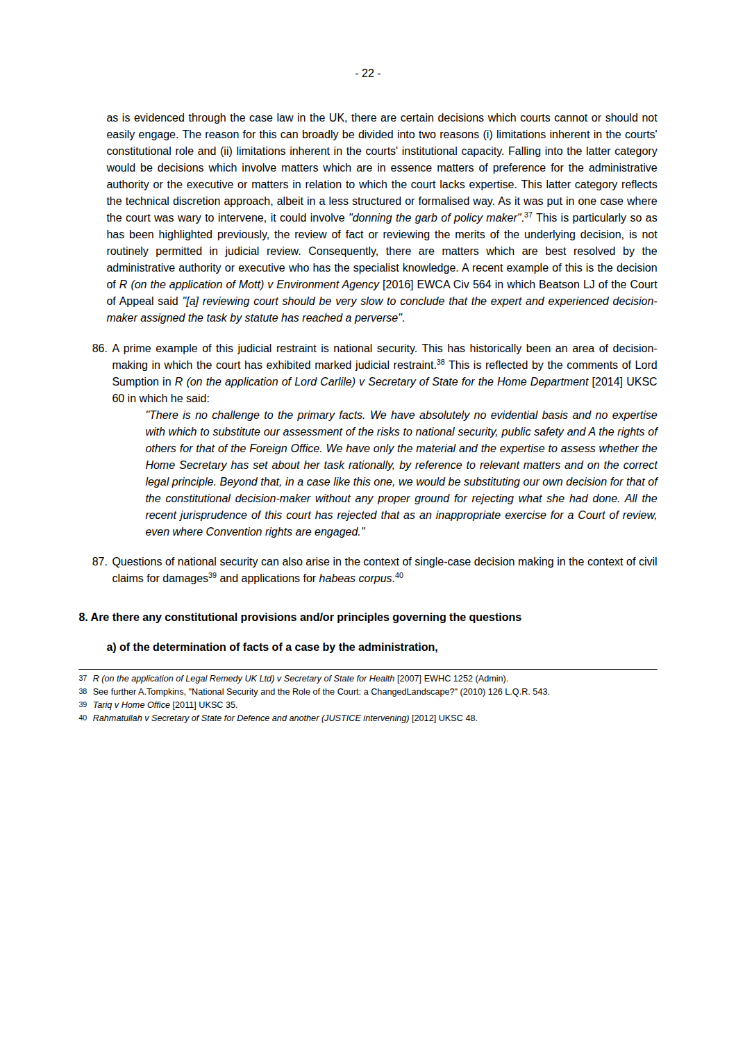- 22 -
as is evidenced through the case law in the UK, there are certain decisions which courts cannot or should not easily engage. The reason for this can broadly be divided into two reasons (i) limitations inherent in the courts' constitutional role and (ii) limitations inherent in the courts' institutional capacity. Falling into the latter category would be decisions which involve matters which are in essence matters of preference for the administrative authority or the executive or matters in relation to which the court lacks expertise. This latter category reflects the technical discretion approach, albeit in a less structured or formalised way. As it was put in one case where the court was wary to intervene, it could involve "donning the garb of policy maker".37 This is particularly so as has been highlighted previously, the review of fact or reviewing the merits of the underlying decision, is not routinely permitted in judicial review. Consequently, there are matters which are best resolved by the administrative authority or executive who has the specialist knowledge. A recent example of this is the decision of R (on the application of Mott) v Environment Agency [2016] EWCA Civ 564 in which Beatson LJ of the Court of Appeal said "[a] reviewing court should be very slow to conclude that the expert and experienced decision-maker assigned the task by statute has reached a perverse".
86. A prime example of this judicial restraint is national security. This has historically been an area of decision-making in which the court has exhibited marked judicial restraint.38 This is reflected by the comments of Lord Sumption in R (on the application of Lord Carlile) v Secretary of State for the Home Department [2014] UKSC 60 in which he said:
"There is no challenge to the primary facts. We have absolutely no evidential basis and no expertise with which to substitute our assessment of the risks to national security, public safety and A the rights of others for that of the Foreign Office. We have only the material and the expertise to assess whether the Home Secretary has set about her task rationally, by reference to relevant matters and on the correct legal principle. Beyond that, in a case like this one, we would be substituting our own decision for that of the constitutional decision-maker without any proper ground for rejecting what she had done. All the recent jurisprudence of this court has rejected that as an inappropriate exercise for a Court of review, even where Convention rights are engaged."
87. Questions of national security can also arise in the context of single-case decision making in the context of civil claims for damages39 and applications for habeas corpus.40
8. Are there any constitutional provisions and/or principles governing the questions
a) of the determination of facts of a case by the administration,
37 R (on the application of Legal Remedy UK Ltd) v Secretary of State for Health [2007] EWHC 1252 (Admin).
38 See further A.Tompkins, "National Security and the Role of the Court: a ChangedLandscape?" (2010) 126 L.Q.R. 543.
39 Tariq v Home Office [2011] UKSC 35.
40 Rahmatullah v Secretary of State for Defence and another (JUSTICE intervening) [2012] UKSC 48.